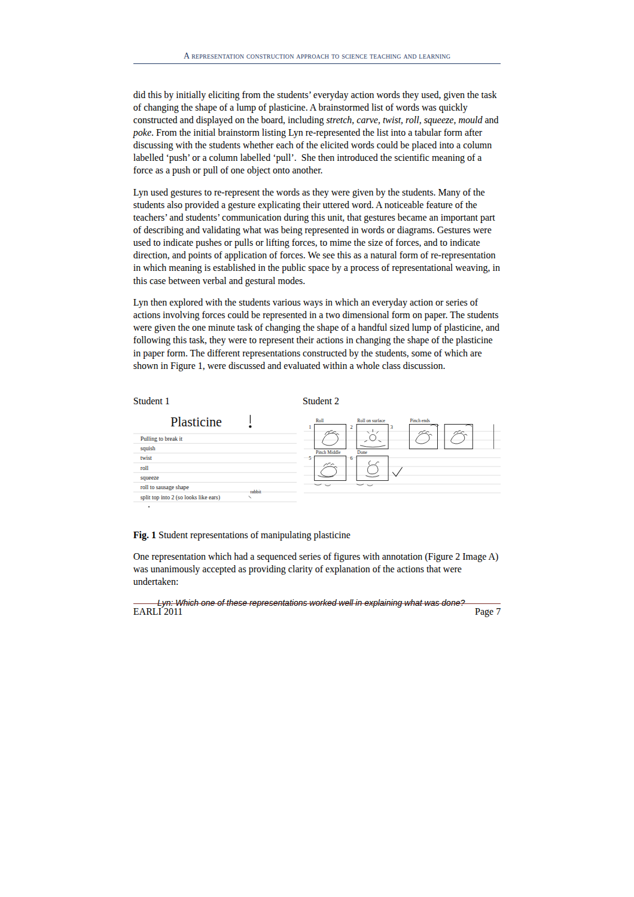A representation construction approach to science teaching and learning
did this by initially eliciting from the students’ everyday action words they used, given the task of changing the shape of a lump of plasticine. A brainstormed list of words was quickly constructed and displayed on the board, including stretch, carve, twist, roll, squeeze, mould and poke. From the initial brainstorm listing Lyn re-represented the list into a tabular form after discussing with the students whether each of the elicited words could be placed into a column labelled ‘push’ or a column labelled ‘pull’. She then introduced the scientific meaning of a force as a push or pull of one object onto another.
Lyn used gestures to re-represent the words as they were given by the students. Many of the students also provided a gesture explicating their uttered word. A noticeable feature of the teachers’ and students’ communication during this unit, that gestures became an important part of describing and validating what was being represented in words or diagrams. Gestures were used to indicate pushes or pulls or lifting forces, to mime the size of forces, and to indicate direction, and points of application of forces. We see this as a natural form of re-representation in which meaning is established in the public space by a process of representational weaving, in this case between verbal and gestural modes.
Lyn then explored with the students various ways in which an everyday action or series of actions involving forces could be represented in a two dimensional form on paper. The students were given the one minute task of changing the shape of a handful sized lump of plasticine, and following this task, they were to represent their actions in changing the shape of the plasticine in paper form. The different representations constructed by the students, some of which are shown in Figure 1, were discussed and evaluated within a whole class discussion.
Student 1 Student 2
Plasticine Pulling to break it squish twist roll squeeze roll to sausage shape split top into 2 (so looks like ears) rabbit
Roll Roll on surface Pinch ends Pinch Middle Done 1 2 3 5 6
Fig. 1 Student representations of manipulating plasticine
One representation which had a sequenced series of figures with annotation (Figure 2 Image A) was unanimously accepted as providing clarity of explanation of the actions that were undertaken:
Lyn: Which one of these representations worked well in explaining what was done?
EARLI 2011 Page 7